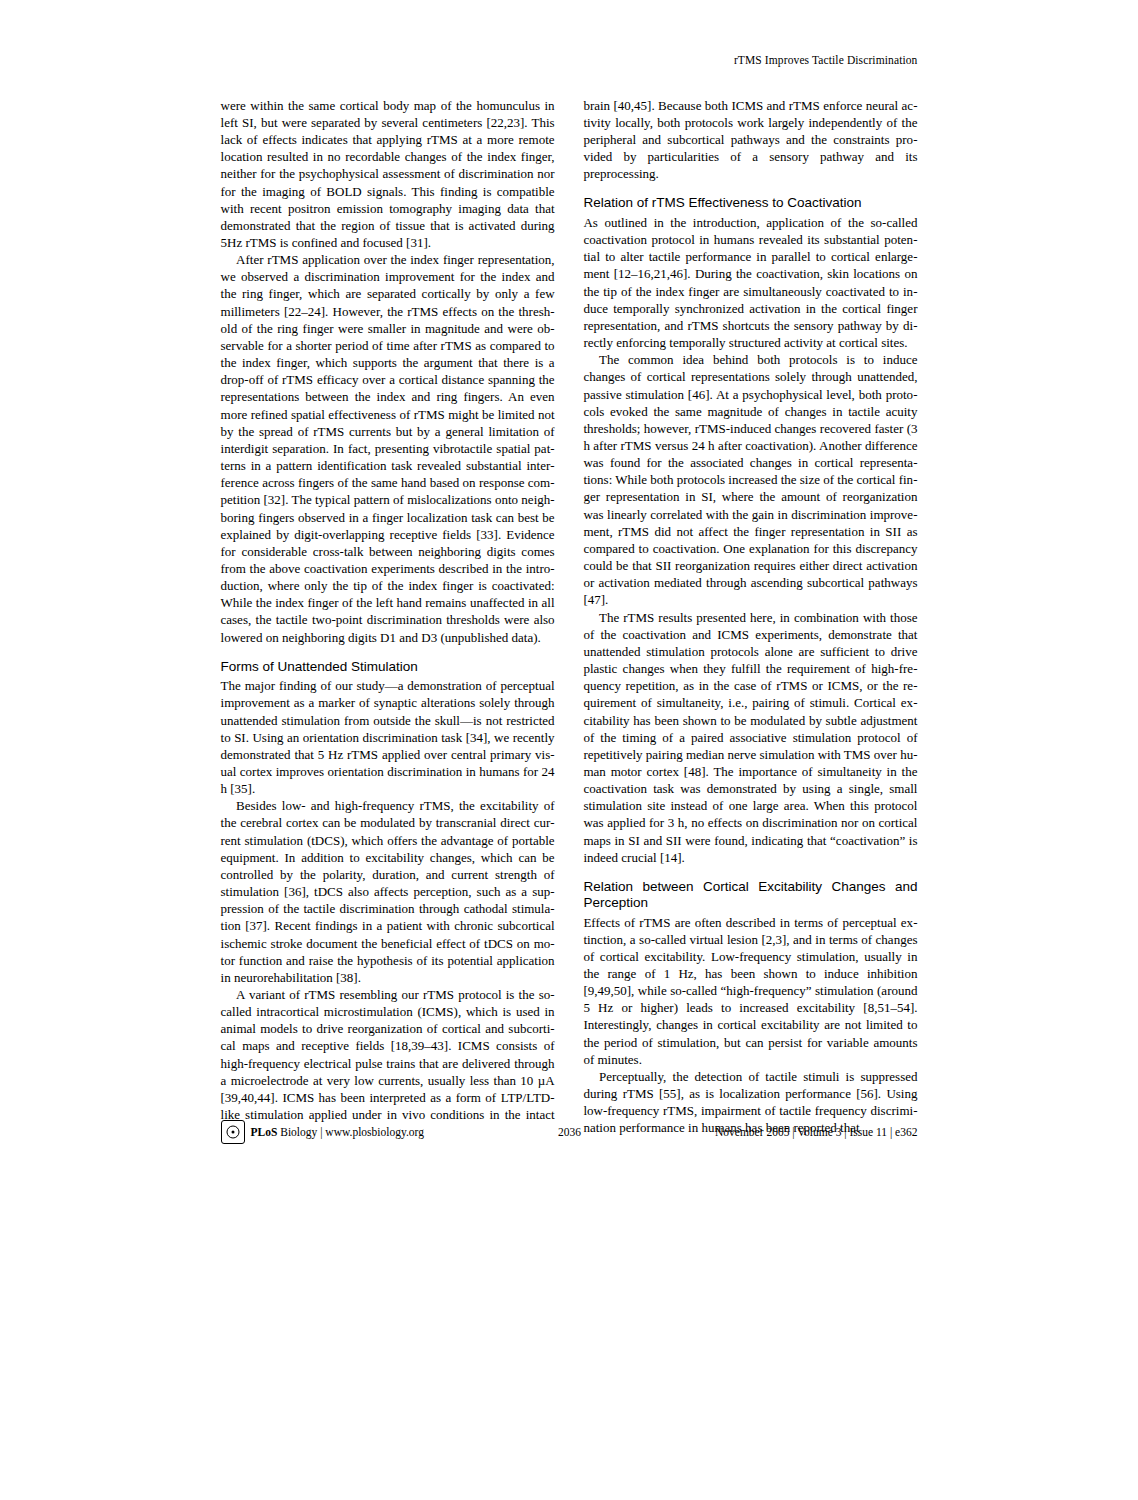rTMS Improves Tactile Discrimination
were within the same cortical body map of the homunculus in left SI, but were separated by several centimeters [22,23]. This lack of effects indicates that applying rTMS at a more remote location resulted in no recordable changes of the index finger, neither for the psychophysical assessment of discrimination nor for the imaging of BOLD signals. This finding is compatible with recent positron emission tomography imaging data that demonstrated that the region of tissue that is activated during 5Hz rTMS is confined and focused [31].
After rTMS application over the index finger representation, we observed a discrimination improvement for the index and the ring finger, which are separated cortically by only a few millimeters [22–24]. However, the rTMS effects on the threshold of the ring finger were smaller in magnitude and were observable for a shorter period of time after rTMS as compared to the index finger, which supports the argument that there is a drop-off of rTMS efficacy over a cortical distance spanning the representations between the index and ring fingers. An even more refined spatial effectiveness of rTMS might be limited not by the spread of rTMS currents but by a general limitation of interdigit separation. In fact, presenting vibrotactile spatial patterns in a pattern identification task revealed substantial interference across fingers of the same hand based on response competition [32]. The typical pattern of mislocalizations onto neighboring fingers observed in a finger localization task can best be explained by digit-overlapping receptive fields [33]. Evidence for considerable cross-talk between neighboring digits comes from the above coactivation experiments described in the introduction, where only the tip of the index finger is coactivated: While the index finger of the left hand remains unaffected in all cases, the tactile two-point discrimination thresholds were also lowered on neighboring digits D1 and D3 (unpublished data).
Forms of Unattended Stimulation
The major finding of our study—a demonstration of perceptual improvement as a marker of synaptic alterations solely through unattended stimulation from outside the skull—is not restricted to SI. Using an orientation discrimination task [34], we recently demonstrated that 5 Hz rTMS applied over central primary visual cortex improves orientation discrimination in humans for 24 h [35].
Besides low- and high-frequency rTMS, the excitability of the cerebral cortex can be modulated by transcranial direct current stimulation (tDCS), which offers the advantage of portable equipment. In addition to excitability changes, which can be controlled by the polarity, duration, and current strength of stimulation [36], tDCS also affects perception, such as a suppression of the tactile discrimination through cathodal stimulation [37]. Recent findings in a patient with chronic subcortical ischemic stroke document the beneficial effect of tDCS on motor function and raise the hypothesis of its potential application in neurorehabilitation [38].
A variant of rTMS resembling our rTMS protocol is the so-called intracortical microstimulation (ICMS), which is used in animal models to drive reorganization of cortical and subcortical maps and receptive fields [18,39–43]. ICMS consists of high-frequency electrical pulse trains that are delivered through a microelectrode at very low currents, usually less than 10 µA [39,40,44]. ICMS has been interpreted as a form of LTP/LTD-like stimulation applied under in vivo conditions in the intact brain [40,45]. Because both ICMS and rTMS enforce neural activity locally, both protocols work largely independently of the peripheral and subcortical pathways and the constraints provided by particularities of a sensory pathway and its preprocessing.
Relation of rTMS Effectiveness to Coactivation
As outlined in the introduction, application of the so-called coactivation protocol in humans revealed its substantial potential to alter tactile performance in parallel to cortical enlargement [12–16,21,46]. During the coactivation, skin locations on the tip of the index finger are simultaneously coactivated to induce temporally synchronized activation in the cortical finger representation, and rTMS shortcuts the sensory pathway by directly enforcing temporally structured activity at cortical sites.
The common idea behind both protocols is to induce changes of cortical representations solely through unattended, passive stimulation [46]. At a psychophysical level, both protocols evoked the same magnitude of changes in tactile acuity thresholds; however, rTMS-induced changes recovered faster (3 h after rTMS versus 24 h after coactivation). Another difference was found for the associated changes in cortical representations: While both protocols increased the size of the cortical finger representation in SI, where the amount of reorganization was linearly correlated with the gain in discrimination improvement, rTMS did not affect the finger representation in SII as compared to coactivation. One explanation for this discrepancy could be that SII reorganization requires either direct activation or activation mediated through ascending subcortical pathways [47].
The rTMS results presented here, in combination with those of the coactivation and ICMS experiments, demonstrate that unattended stimulation protocols alone are sufficient to drive plastic changes when they fulfill the requirement of high-frequency repetition, as in the case of rTMS or ICMS, or the requirement of simultaneity, i.e., pairing of stimuli. Cortical excitability has been shown to be modulated by subtle adjustment of the timing of a paired associative stimulation protocol of repetitively pairing median nerve simulation with TMS over human motor cortex [48]. The importance of simultaneity in the coactivation task was demonstrated by using a single, small stimulation site instead of one large area. When this protocol was applied for 3 h, no effects on discrimination nor on cortical maps in SI and SII were found, indicating that “coactivation” is indeed crucial [14].
Relation between Cortical Excitability Changes and Perception
Effects of rTMS are often described in terms of perceptual extinction, a so-called virtual lesion [2,3], and in terms of changes of cortical excitability. Low-frequency stimulation, usually in the range of 1 Hz, has been shown to induce inhibition [9,49,50], while so-called “high-frequency” stimulation (around 5 Hz or higher) leads to increased excitability [8,51–54]. Interestingly, changes in cortical excitability are not limited to the period of stimulation, but can persist for variable amounts of minutes.
Perceptually, the detection of tactile stimuli is suppressed during rTMS [55], as is localization performance [56]. Using low-frequency rTMS, impairment of tactile frequency discrimination performance in humans has been reported that
PLoS Biology | www.plosbiology.org
2036
November 2005 | Volume 3 | Issue 11 | e362